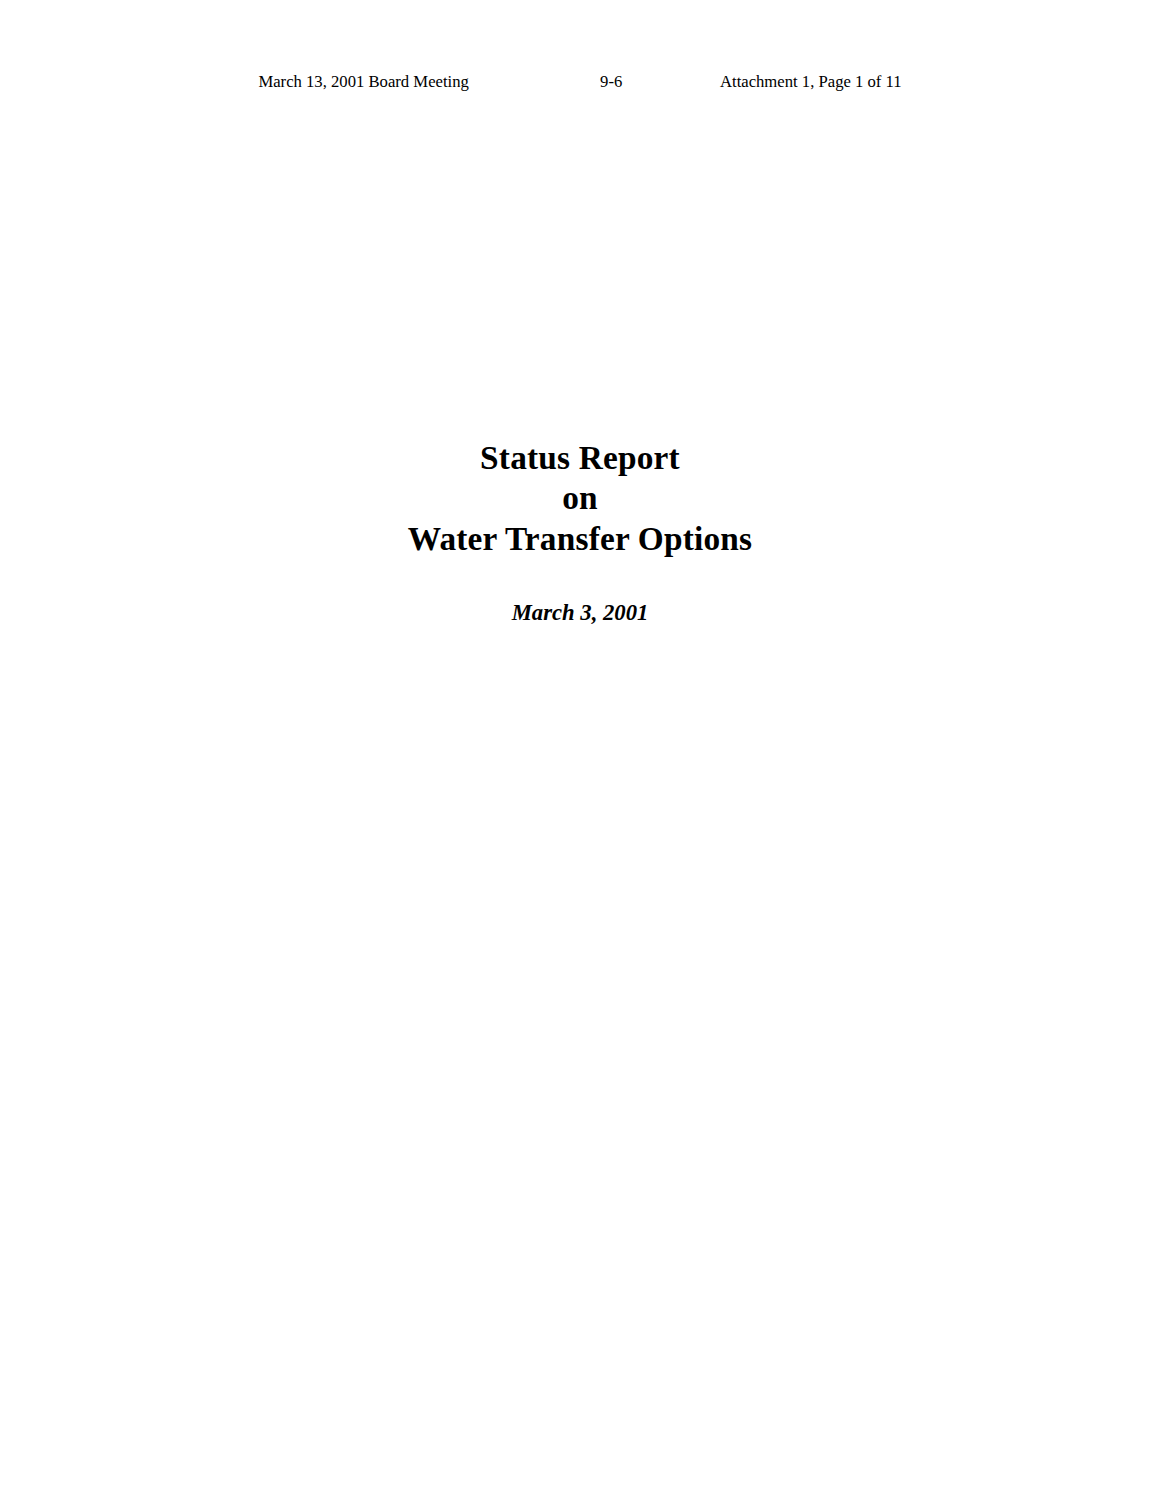March 13, 2001 Board Meeting
9-6
Attachment 1, Page 1 of 11
Status Report
on
Water Transfer Options
March 3, 2001